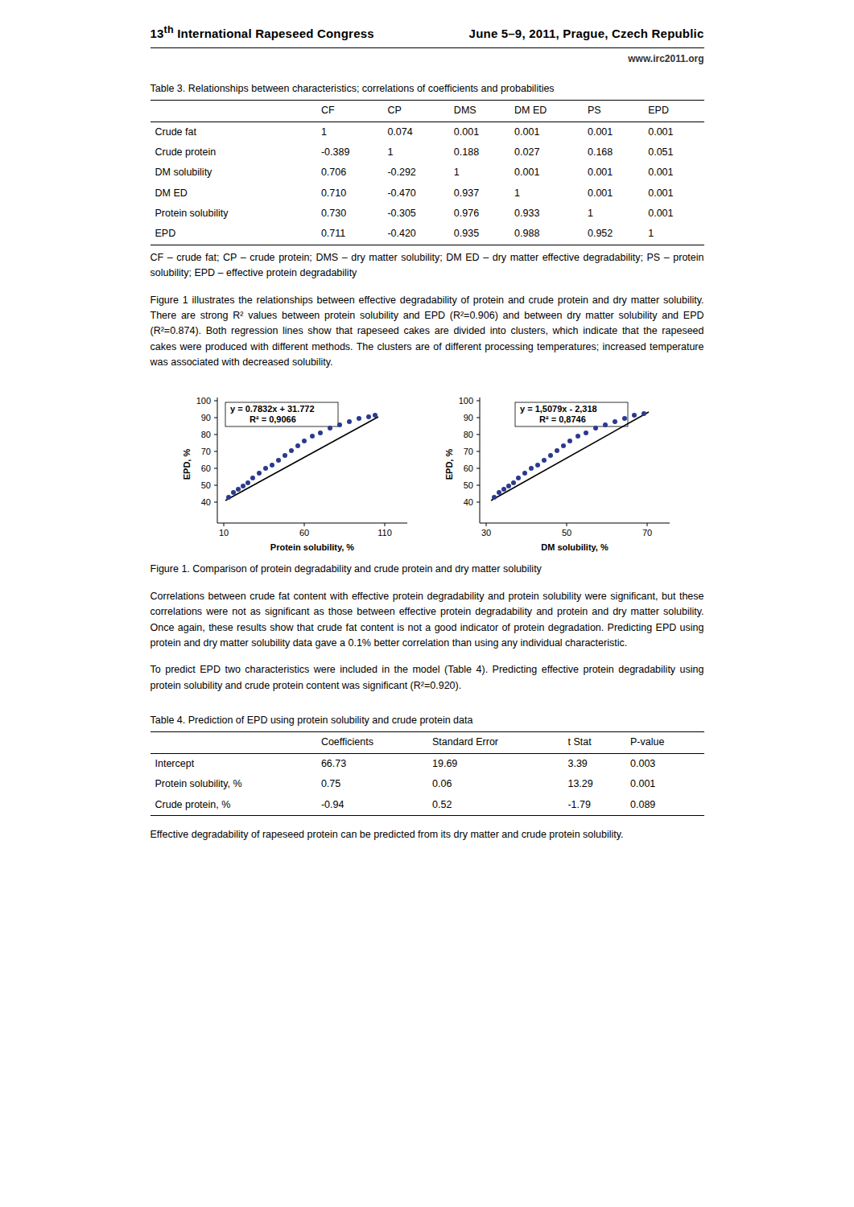13th International Rapeseed Congress
June 5–9, 2011, Prague, Czech Republic
www.irc2011.org
Table 3. Relationships between characteristics; correlations of coefficients and probabilities
| | CF | CP | DMS | DM ED | PS | EPD |
| --- | --- | --- | --- | --- | --- | --- |
| Crude fat | 1 | 0.074 | 0.001 | 0.001 | 0.001 | 0.001 |
| Crude protein | -0.389 | 1 | 0.188 | 0.027 | 0.168 | 0.051 |
| DM solubility | 0.706 | -0.292 | 1 | 0.001 | 0.001 | 0.001 |
| DM ED | 0.710 | -0.470 | 0.937 | 1 | 0.001 | 0.001 |
| Protein solubility | 0.730 | -0.305 | 0.976 | 0.933 | 1 | 0.001 |
| EPD | 0.711 | -0.420 | 0.935 | 0.988 | 0.952 | 1 |
CF – crude fat; CP – crude protein; DMS – dry matter solubility; DM ED – dry matter effective degradability; PS – protein solubility; EPD – effective protein degradability
Figure 1 illustrates the relationships between effective degradability of protein and crude protein and dry matter solubility. There are strong R² values between protein solubility and EPD (R²=0.906) and between dry matter solubility and EPD (R²=0.874). Both regression lines show that rapeseed cakes are divided into clusters, which indicate that the rapeseed cakes were produced with different methods. The clusters are of different processing temperatures; increased temperature was associated with decreased solubility.
100 90 80 70 60 50 40 10 60 110 EPD, % Protein solubility, % y = 0.7832x + 31.772 R² = 0,9066
100 90 80 70 60 50 40 30 50 70 EPD, % DM solubility, % y = 1,5079x - 2,318 R² = 0,8746
Figure 1. Comparison of protein degradability and crude protein and dry matter solubility
Correlations between crude fat content with effective protein degradability and protein solubility were significant, but these correlations were not as significant as those between effective protein degradability and protein and dry matter solubility. Once again, these results show that crude fat content is not a good indicator of protein degradation. Predicting EPD using protein and dry matter solubility data gave a 0.1% better correlation than using any individual characteristic.
To predict EPD two characteristics were included in the model (Table 4). Predicting effective protein degradability using protein solubility and crude protein content was significant (R²=0.920).
Table 4. Prediction of EPD using protein solubility and crude protein data
| | Coefficients | Standard Error | t Stat | P-value |
| --- | --- | --- | --- | --- |
| Intercept | 66.73 | 19.69 | 3.39 | 0.003 |
| Protein solubility, % | 0.75 | 0.06 | 13.29 | 0.001 |
| Crude protein, % | -0.94 | 0.52 | -1.79 | 0.089 |
Effective degradability of rapeseed protein can be predicted from its dry matter and crude protein solubility.